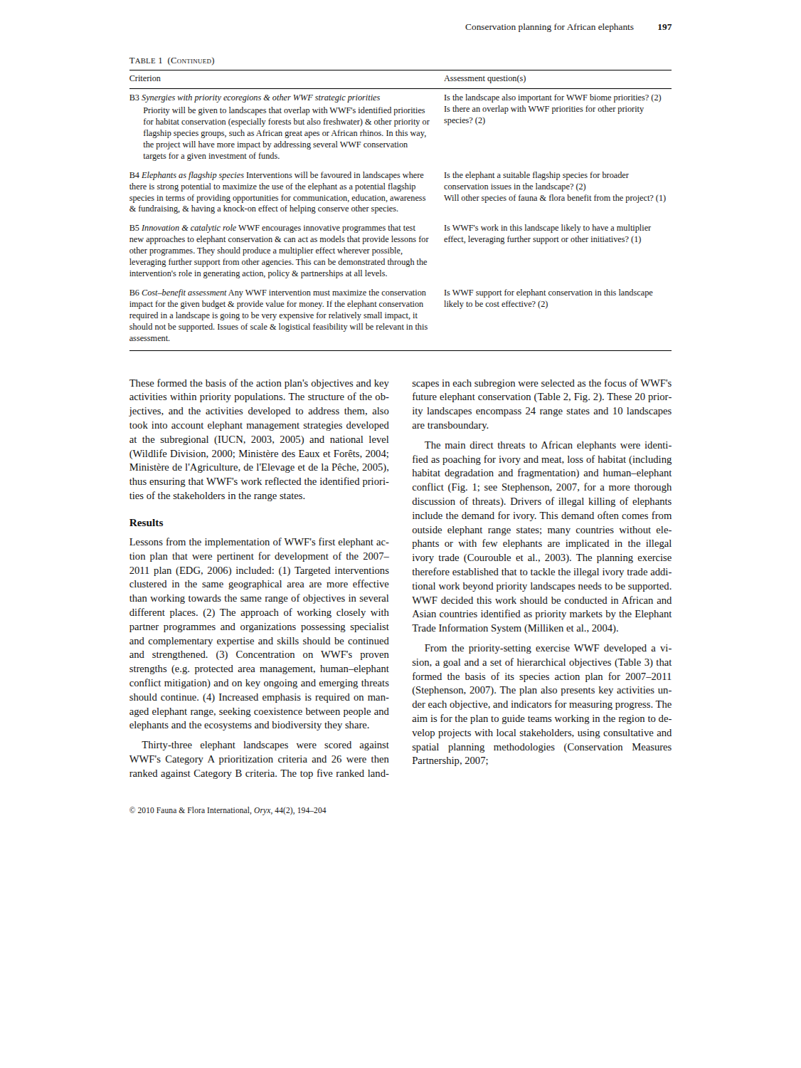Conservation planning for African elephants 197
TABLE 1 (Continued)
| Criterion | Assessment question(s) |
| --- | --- |
| B3 Synergies with priority ecoregions & other WWF strategic priorities Priority will be given to landscapes that overlap with WWF's identified priorities for habitat conservation (especially forests but also freshwater) & other priority or flagship species groups, such as African great apes or African rhinos. In this way, the project will have more impact by addressing several WWF conservation targets for a given investment of funds. | Is the landscape also important for WWF biome priorities? (2) Is there an overlap with WWF priorities for other priority species? (2) |
| B4 Elephants as flagship species Interventions will be favoured in landscapes where there is strong potential to maximize the use of the elephant as a potential flagship species in terms of providing opportunities for communication, education, awareness & fundraising, & having a knock-on effect of helping conserve other species. | Is the elephant a suitable flagship species for broader conservation issues in the landscape? (2) Will other species of fauna & flora benefit from the project? (1) |
| B5 Innovation & catalytic role WWF encourages innovative programmes that test new approaches to elephant conservation & can act as models that provide lessons for other programmes. They should produce a multiplier effect wherever possible, leveraging further support from other agencies. This can be demonstrated through the intervention's role in generating action, policy & partnerships at all levels. | Is WWF's work in this landscape likely to have a multiplier effect, leveraging further support or other initiatives? (1) |
| B6 Cost–benefit assessment Any WWF intervention must maximize the conservation impact for the given budget & provide value for money. If the elephant conservation required in a landscape is going to be very expensive for relatively small impact, it should not be supported. Issues of scale & logistical feasibility will be relevant in this assessment. | Is WWF support for elephant conservation in this landscape likely to be cost effective? (2) |
These formed the basis of the action plan's objectives and key activities within priority populations. The structure of the objectives, and the activities developed to address them, also took into account elephant management strategies developed at the subregional (IUCN, 2003, 2005) and national level (Wildlife Division, 2000; Ministère des Eaux et Forêts, 2004; Ministère de l'Agriculture, de l'Elevage et de la Pêche, 2005), thus ensuring that WWF's work reflected the identified priorities of the stakeholders in the range states.
Results
Lessons from the implementation of WWF's first elephant action plan that were pertinent for development of the 2007–2011 plan (EDG, 2006) included: (1) Targeted interventions clustered in the same geographical area are more effective than working towards the same range of objectives in several different places. (2) The approach of working closely with partner programmes and organizations possessing specialist and complementary expertise and skills should be continued and strengthened. (3) Concentration on WWF's proven strengths (e.g. protected area management, human–elephant conflict mitigation) and on key ongoing and emerging threats should continue. (4) Increased emphasis is required on managed elephant range, seeking coexistence between people and elephants and the ecosystems and biodiversity they share.
Thirty-three elephant landscapes were scored against WWF's Category A prioritization criteria and 26 were then ranked against Category B criteria. The top five ranked landscapes in each subregion were selected as the focus of WWF's future elephant conservation (Table 2, Fig. 2). These 20 priority landscapes encompass 24 range states and 10 landscapes are transboundary.
The main direct threats to African elephants were identified as poaching for ivory and meat, loss of habitat (including habitat degradation and fragmentation) and human–elephant conflict (Fig. 1; see Stephenson, 2007, for a more thorough discussion of threats). Drivers of illegal killing of elephants include the demand for ivory. This demand often comes from outside elephant range states; many countries without elephants or with few elephants are implicated in the illegal ivory trade (Courouble et al., 2003). The planning exercise therefore established that to tackle the illegal ivory trade additional work beyond priority landscapes needs to be supported. WWF decided this work should be conducted in African and Asian countries identified as priority markets by the Elephant Trade Information System (Milliken et al., 2004).
From the priority-setting exercise WWF developed a vision, a goal and a set of hierarchical objectives (Table 3) that formed the basis of its species action plan for 2007–2011 (Stephenson, 2007). The plan also presents key activities under each objective, and indicators for measuring progress. The aim is for the plan to guide teams working in the region to develop projects with local stakeholders, using consultative and spatial planning methodologies (Conservation Measures Partnership, 2007;
© 2010 Fauna & Flora International, Oryx, 44(2), 194–204